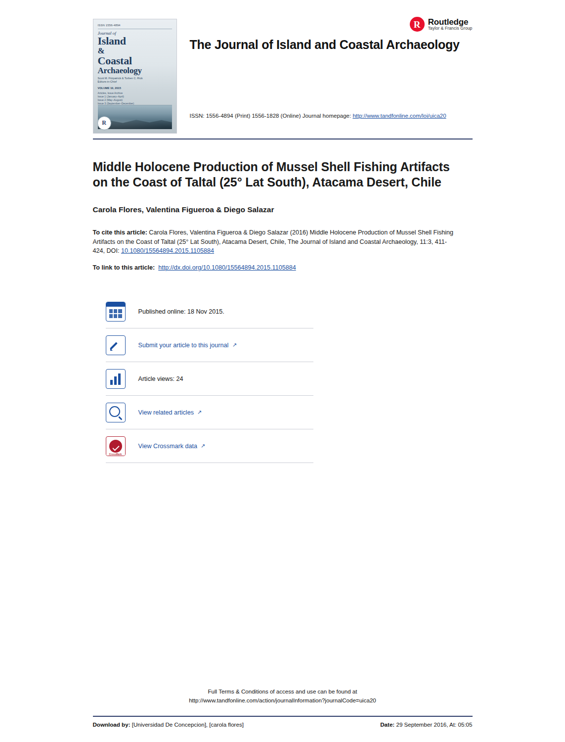R
Routledge
Taylor & Francis Group
ISSN 1556-4894
Journal of Island & Coastal Archaeology
Scott M. Fitzpatrick & Torben C. Rick
Editors-in-Chief
VOLUME 10, 2015
Articles, Issue Archive
Issue 1 (January–April)
Issue 2 (May–August)
Issue 3 (September–December)
R
The Journal of Island and Coastal Archaeology
ISSN: 1556-4894 (Print) 1556-1828 (Online) Journal homepage: http://www.tandfonline.com/loi/uica20
Middle Holocene Production of Mussel Shell Fishing Artifacts on the Coast of Taltal (25° Lat South), Atacama Desert, Chile
Carola Flores, Valentina Figueroa & Diego Salazar
To cite this article: Carola Flores, Valentina Figueroa & Diego Salazar (2016) Middle Holocene Production of Mussel Shell Fishing Artifacts on the Coast of Taltal (25° Lat South), Atacama Desert, Chile, The Journal of Island and Coastal Archaeology, 11:3, 411-424, DOI: 10.1080/15564894.2015.1105884
To link to this article: http://dx.doi.org/10.1080/15564894.2015.1105884
Published online: 18 Nov 2015.
Submit your article to this journal ↗
Article views: 24
View related articles ↗
CrossMark
View Crossmark data ↗
Full Terms & Conditions of access and use can be found at
http://www.tandfonline.com/action/journalInformation?journalCode=uica20
Download by: [Universidad De Concepcion], [carola flores]
Date: 29 September 2016, At: 05:05